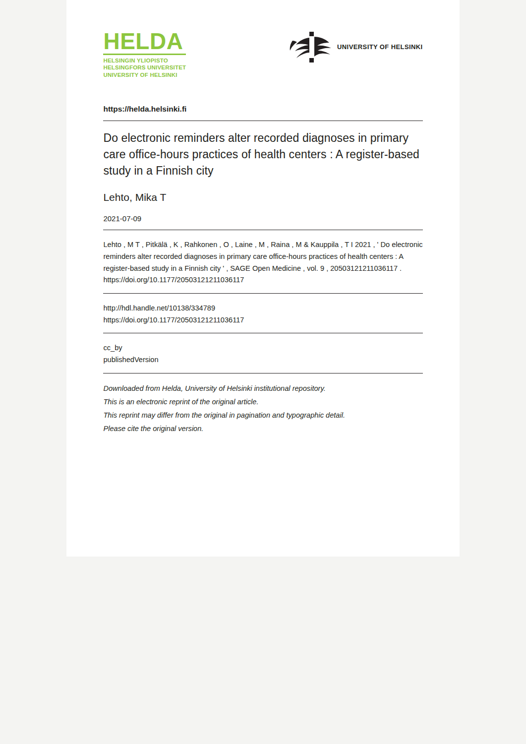HELDA
Helsingin yliopisto
Helsingfors universitet
University of Helsinki
University of Helsinki
https://helda.helsinki.fi
Do electronic reminders alter recorded diagnoses in primary care office-hours practices of health centers : A register-based study in a Finnish city
Lehto, Mika T
2021-07-09
Lehto , M T , Pitkälä , K , Rahkonen , O , Laine , M , Raina , M & Kauppila , T I 2021 , ' Do electronic reminders alter recorded diagnoses in primary care office-hours practices of health centers : A register-based study in a Finnish city ' , SAGE Open Medicine , vol. 9 , 20503121211036117 . https://doi.org/10.1177/20503121211036117
http://hdl.handle.net/10138/334789
https://doi.org/10.1177/20503121211036117
cc_by
publishedVersion
Downloaded from Helda, University of Helsinki institutional repository.
This is an electronic reprint of the original article.
This reprint may differ from the original in pagination and typographic detail.
Please cite the original version.